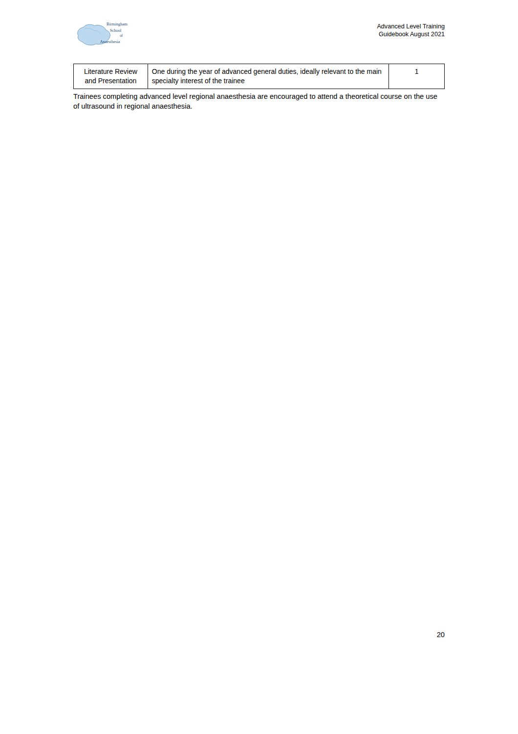Birmingham School of Anaesthesia
Advanced Level Training
Guidebook August 2021
| Literature Review and Presentation | One during the year of advanced general duties, ideally relevant to the main specialty interest of the trainee | 1 |
Trainees completing advanced level regional anaesthesia are encouraged to attend a theoretical course on the use of ultrasound in regional anaesthesia.
20